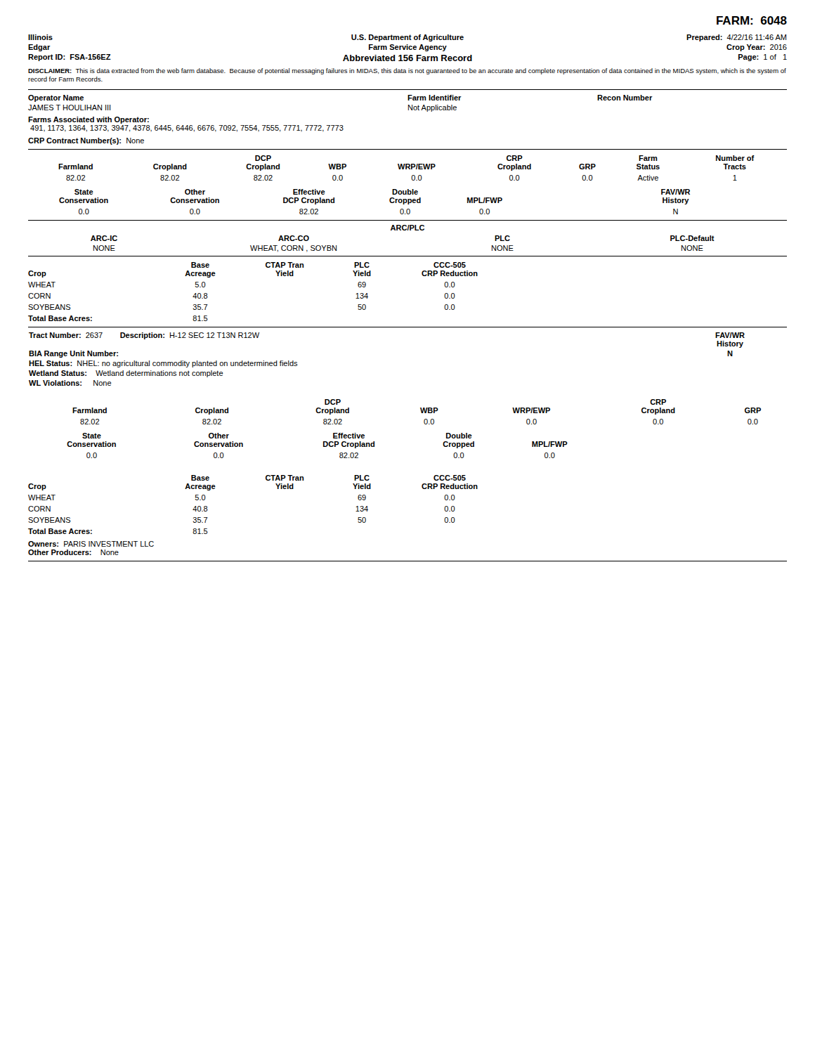FARM: 6048
| Illinois | U.S. Department of Agriculture | Prepared: 4/22/16 11:46 AM |
| Edgar | Farm Service Agency | Crop Year: 2016 |
| Report ID: FSA-156EZ | Abbreviated 156 Farm Record | Page: 1 of 1 |
DISCLAIMER: This is data extracted from the web farm database. Because of potential messaging failures in MIDAS, this data is not guaranteed to be an accurate and complete representation of data contained in the MIDAS system, which is the system of record for Farm Records.
| Operator Name | Farm Identifier | Recon Number |
| JAMES T HOULIHAN III | Not Applicable | |
Farms Associated with Operator:
491, 1173, 1364, 1373, 3947, 4378, 6445, 6446, 6676, 7092, 7554, 7555, 7771, 7772, 7773
CRP Contract Number(s): None
| Farmland | Cropland | DCP Cropland | WBP | WRP/EWP | CRP Cropland | GRP | Farm Status | Number of Tracts |
| --- | --- | --- | --- | --- | --- | --- | --- | --- |
| 82.02 | 82.02 | 82.02 | 0.0 | 0.0 | 0.0 | 0.0 | Active | 1 |
| State Conservation | Other Conservation | Effective DCP Cropland | Double Cropped | MPL/FWP | | FAV/WR History | |
| --- | --- | --- | --- | --- | --- | --- | --- |
| 0.0 | 0.0 | 82.02 | 0.0 | 0.0 | | N | |
ARC/PLC
| ARC-IC | ARC-CO | PLC | PLC-Default |
| --- | --- | --- | --- |
| NONE | WHEAT, CORN , SOYBN | NONE | NONE |
| Crop | Base Acreage | CTAP Tran Yield | PLC Yield | CCC-505 CRP Reduction |
| --- | --- | --- | --- | --- |
| WHEAT | 5.0 | | 69 | 0.0 |
| CORN | 40.8 | | 134 | 0.0 |
| SOYBEANS | 35.7 | | 50 | 0.0 |
| Total Base Acres: | 81.5 | | | |
| Tract Number: 2637 Description: H-12 SEC 12 T13N R12W | FAV/WR History |
| BIA Range Unit Number: | N |
| HEL Status: NHEL: no agricultural commodity planted on undetermined fields | |
| Wetland Status: Wetland determinations not complete | |
| WL Violations: None | |
| Farmland | Cropland | DCP Cropland | WBP | WRP/EWP | CRP Cropland | GRP |
| --- | --- | --- | --- | --- | --- | --- |
| 82.02 | 82.02 | 82.02 | 0.0 | 0.0 | 0.0 | 0.0 |
| State Conservation | Other Conservation | Effective DCP Cropland | Double Cropped | MPL/FWP | | |
| --- | --- | --- | --- | --- | --- | --- |
| 0.0 | 0.0 | 82.02 | 0.0 | 0.0 | | |
| Crop | Base Acreage | CTAP Tran Yield | PLC Yield | CCC-505 CRP Reduction |
| --- | --- | --- | --- | --- |
| WHEAT | 5.0 | | 69 | 0.0 |
| CORN | 40.8 | | 134 | 0.0 |
| SOYBEANS | 35.7 | | 50 | 0.0 |
| Total Base Acres: | 81.5 | | | |
Owners: PARIS INVESTMENT LLC
Other Producers: None